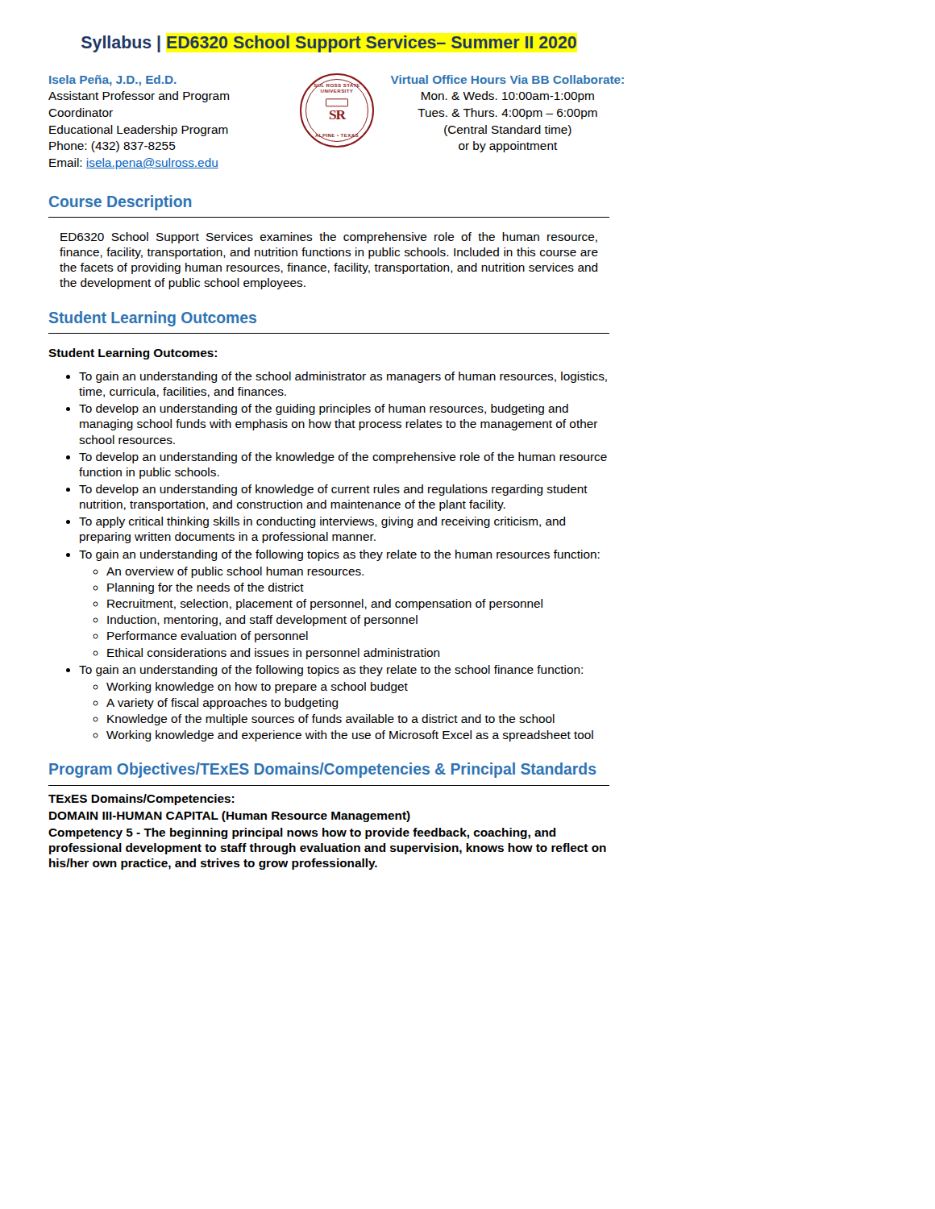Syllabus | ED6320 School Support Services– Summer II 2020
Isela Peña, J.D., Ed.D.
Assistant Professor and Program Coordinator
Educational Leadership Program
Phone: (432) 837-8255
Email: isela.pena@sulross.edu
SUL ROSS STATE UNIVERSITY
SR
ALPINE • TEXAS
Virtual Office Hours Via BB Collaborate:
Mon. & Weds. 10:00am-1:00pm
Tues. & Thurs. 4:00pm – 6:00pm
(Central Standard time)
or by appointment
Course Description
ED6320 School Support Services examines the comprehensive role of the human resource, finance, facility, transportation, and nutrition functions in public schools. Included in this course are the facets of providing human resources, finance, facility, transportation, and nutrition services and the development of public school employees.
Student Learning Outcomes
Student Learning Outcomes:
To gain an understanding of the school administrator as managers of human resources, logistics, time, curricula, facilities, and finances.
To develop an understanding of the guiding principles of human resources, budgeting and managing school funds with emphasis on how that process relates to the management of other school resources.
To develop an understanding of the knowledge of the comprehensive role of the human resource function in public schools.
To develop an understanding of knowledge of current rules and regulations regarding student nutrition, transportation, and construction and maintenance of the plant facility.
To apply critical thinking skills in conducting interviews, giving and receiving criticism, and preparing written documents in a professional manner.
To gain an understanding of the following topics as they relate to the human resources function:
An overview of public school human resources.
Planning for the needs of the district
Recruitment, selection, placement of personnel, and compensation of personnel
Induction, mentoring, and staff development of personnel
Performance evaluation of personnel
Ethical considerations and issues in personnel administration
To gain an understanding of the following topics as they relate to the school finance function:
Working knowledge on how to prepare a school budget
A variety of fiscal approaches to budgeting
Knowledge of the multiple sources of funds available to a district and to the school
Working knowledge and experience with the use of Microsoft Excel as a spreadsheet tool
Program Objectives/TExES Domains/Competencies & Principal Standards
TExES Domains/Competencies:
DOMAIN III-HUMAN CAPITAL (Human Resource Management)
Competency 5 - The beginning principal nows how to provide feedback, coaching, and professional development to staff through evaluation and supervision, knows how to reflect on his/her own practice, and strives to grow professionally.